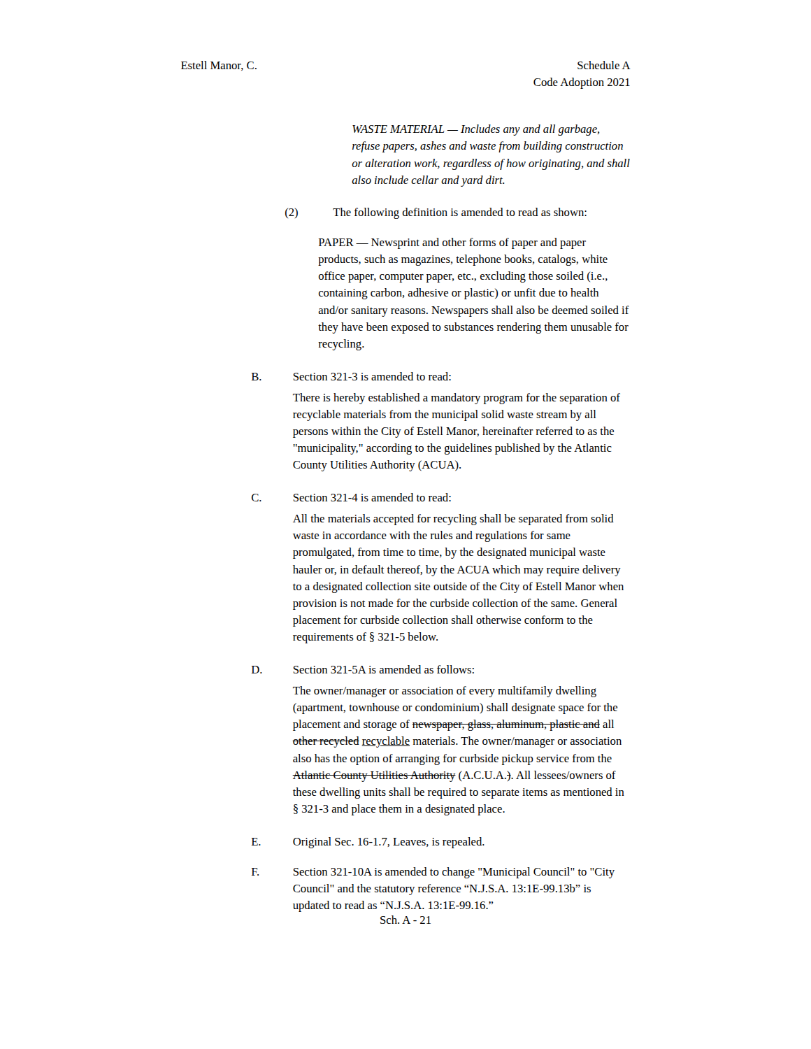Estell Manor, C.
Schedule A Code Adoption 2021
WASTE MATERIAL — Includes any and all garbage, refuse papers, ashes and waste from building construction or alteration work, regardless of how originating, and shall also include cellar and yard dirt.
(2)
The following definition is amended to read as shown:
PAPER — Newsprint and other forms of paper and paper products, such as magazines, telephone books, catalogs, white office paper, computer paper, etc., excluding those soiled (i.e., containing carbon, adhesive or plastic) or unfit due to health and/or sanitary reasons. Newspapers shall also be deemed soiled if they have been exposed to substances rendering them unusable for recycling.
B.
Section 321-3 is amended to read:
There is hereby established a mandatory program for the separation of recyclable materials from the municipal solid waste stream by all persons within the City of Estell Manor, hereinafter referred to as the "municipality," according to the guidelines published by the Atlantic County Utilities Authority (ACUA).
C.
Section 321-4 is amended to read:
All the materials accepted for recycling shall be separated from solid waste in accordance with the rules and regulations for same promulgated, from time to time, by the designated municipal waste hauler or, in default thereof, by the ACUA which may require delivery to a designated collection site outside of the City of Estell Manor when provision is not made for the curbside collection of the same. General placement for curbside collection shall otherwise conform to the requirements of § 321-5 below.
D.
Section 321-5A is amended as follows:
The owner/manager or association of every multifamily dwelling (apartment, townhouse or condominium) shall designate space for the placement and storage of newspaper, glass, aluminum, plastic and all other recycled recyclable materials. The owner/manager or association also has the option of arranging for curbside pickup service from the Atlantic County Utilities Authority (A.C.U.A.). All lessees/owners of these dwelling units shall be required to separate items as mentioned in § 321-3 and place them in a designated place.
E.
Original Sec. 16-1.7, Leaves, is repealed.
F.
Section 321-10A is amended to change "Municipal Council" to "City Council" and the statutory reference “N.J.S.A. 13:1E-99.13b” is updated to read as “N.J.S.A. 13:1E-99.16.”
Sch. A - 21